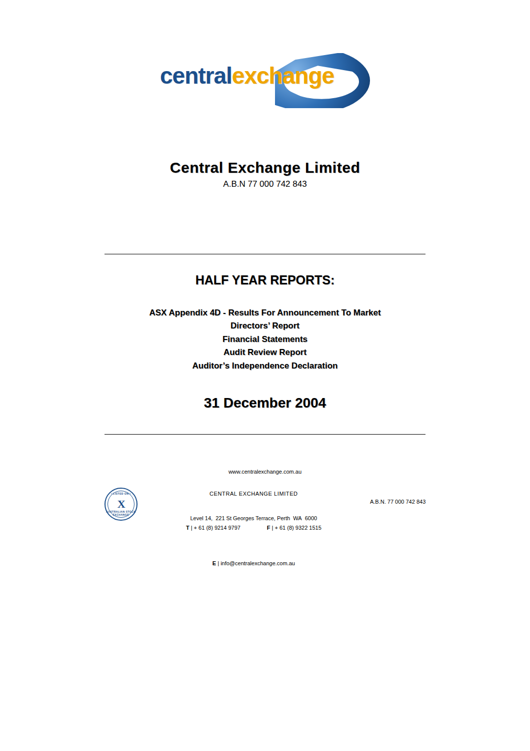central exchange
Central Exchange Limited
A.B.N 77 000 742 843
HALF YEAR REPORTS:
ASX Appendix 4D - Results For Announcement To Market
Directors’ Report
Financial Statements
Audit Review Report
Auditor’s Independence Declaration
31 December 2004
www.centralexchange.com.au
• Listed on •
X
Australian Stock Exchange
CENTRAL EXCHANGE LIMITED
Level 14, 221 St Georges Terrace, Perth WA 6000
T | + 61 (8) 9214 9797 F | + 61 (8) 9322 1515 E | info@centralexchange.com.au
A.B.N. 77 000 742 843